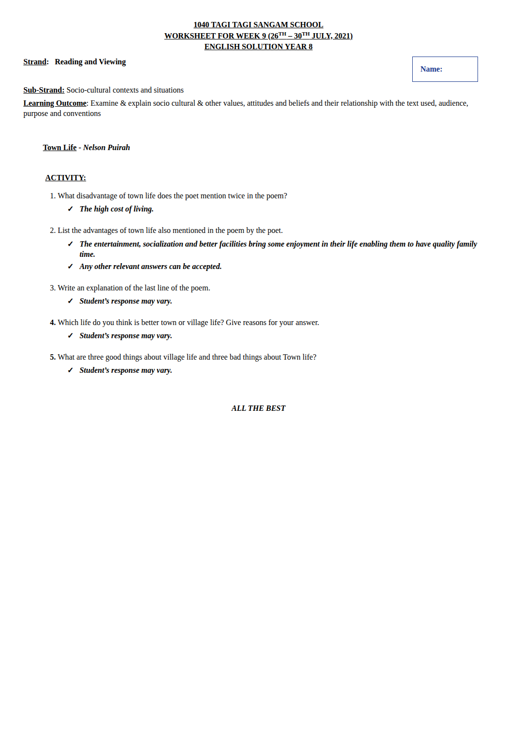1040 TAGI TAGI SANGAM SCHOOL
WORKSHEET FOR WEEK 9 (26TH – 30TH JULY, 2021)
ENGLISH SOLUTION YEAR 8
Strand: Reading and Viewing
Name:
Sub-Strand: Socio-cultural contexts and situations
Learning Outcome: Examine & explain socio cultural & other values, attitudes and beliefs and their relationship with the text used, audience, purpose and conventions
Town Life - Nelson Puirah
ACTIVITY:
What disadvantage of town life does the poet mention twice in the poem?
The high cost of living.
List the advantages of town life also mentioned in the poem by the poet.
The entertainment, socialization and better facilities bring some enjoyment in their life enabling them to have quality family time.
Any other relevant answers can be accepted.
Write an explanation of the last line of the poem.
Student’s response may vary.
Which life do you think is better town or village life? Give reasons for your answer.
Student’s response may vary.
What are three good things about village life and three bad things about Town life?
Student’s response may vary.
ALL THE BEST